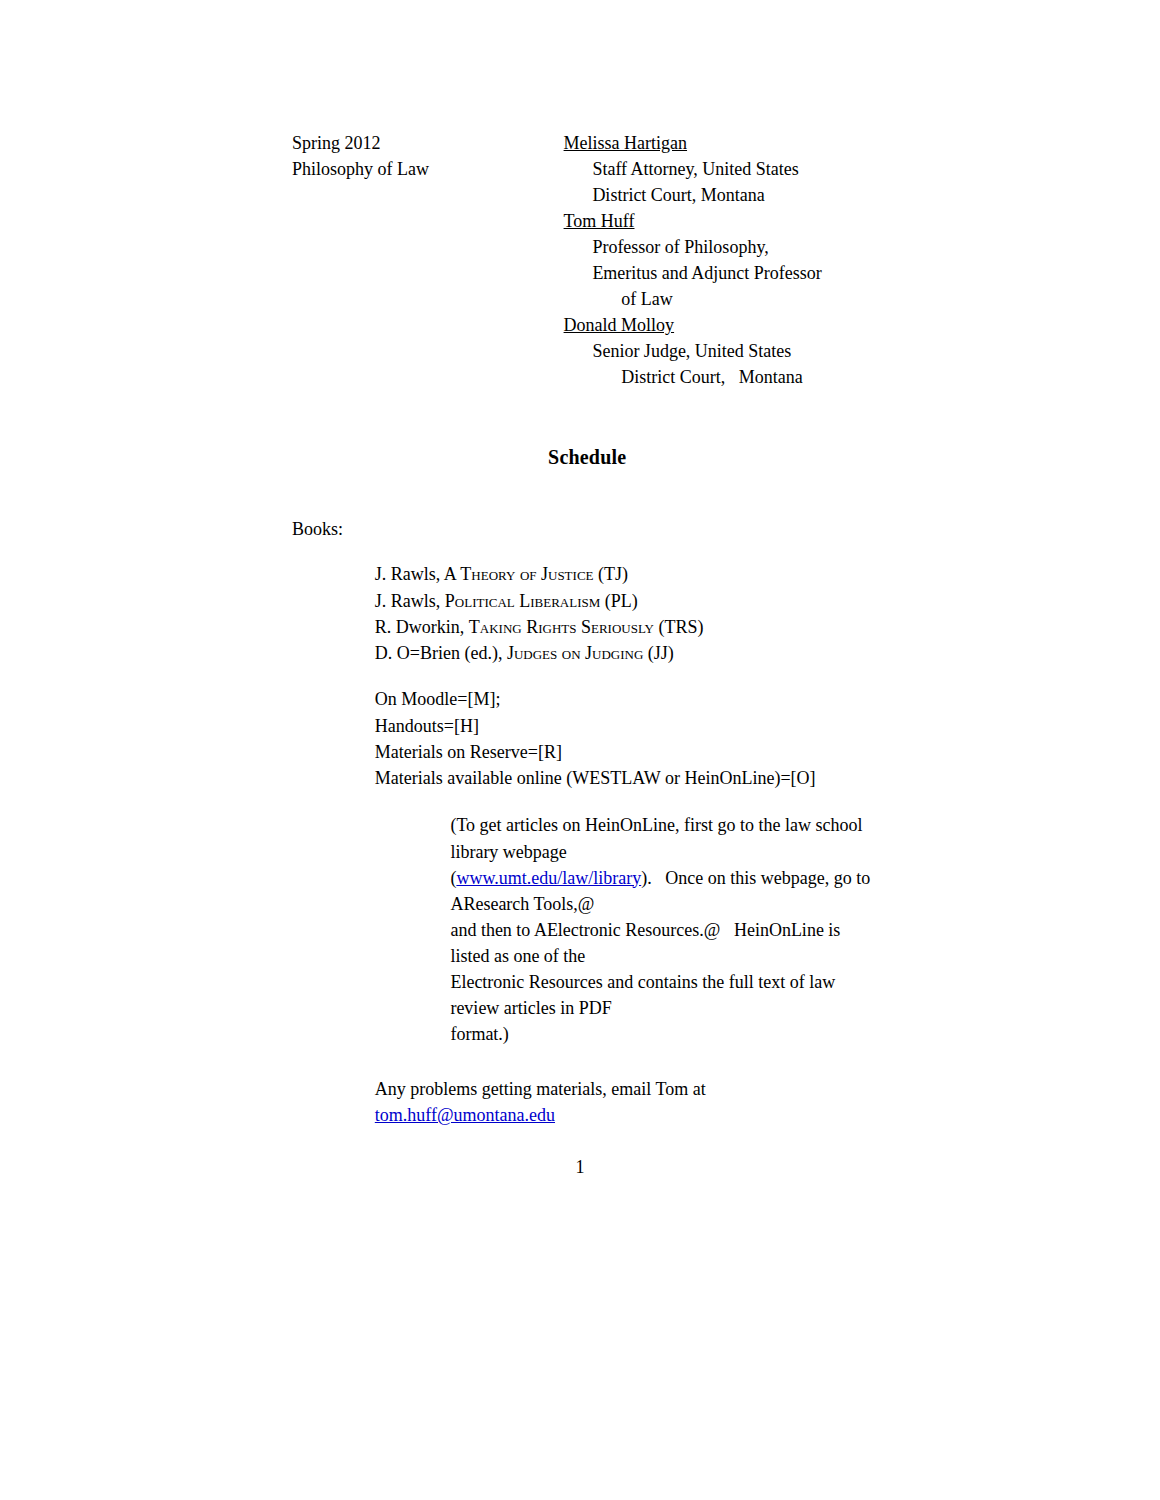| Spring 2012 Philosophy of Law | Melissa Hartigan Staff Attorney, United States District Court, Montana Tom Huff Professor of Philosophy, Emeritus and Adjunct Professor of Law Donald Molloy Senior Judge, United States District Court, Montana |
Schedule
Books:
J. Rawls, A Theory of Justice (TJ)
J. Rawls, Political Liberalism (PL)
R. Dworkin, Taking Rights Seriously (TRS)
D. O=Brien (ed.), Judges on Judging (JJ)
On Moodle=[M];
Handouts=[H]
Materials on Reserve=[R]
Materials available online (WESTLAW or HeinOnLine)=[O]
(To get articles on HeinOnLine, first go to the law school library webpage
(www.umt.edu/law/library). Once on this webpage, go to AResearch Tools,@
and then to AElectronic Resources.@ HeinOnLine is listed as one of the
Electronic Resources and contains the full text of law review articles in PDF
format.)
Any problems getting materials, email Tom at tom.huff@umontana.edu
1